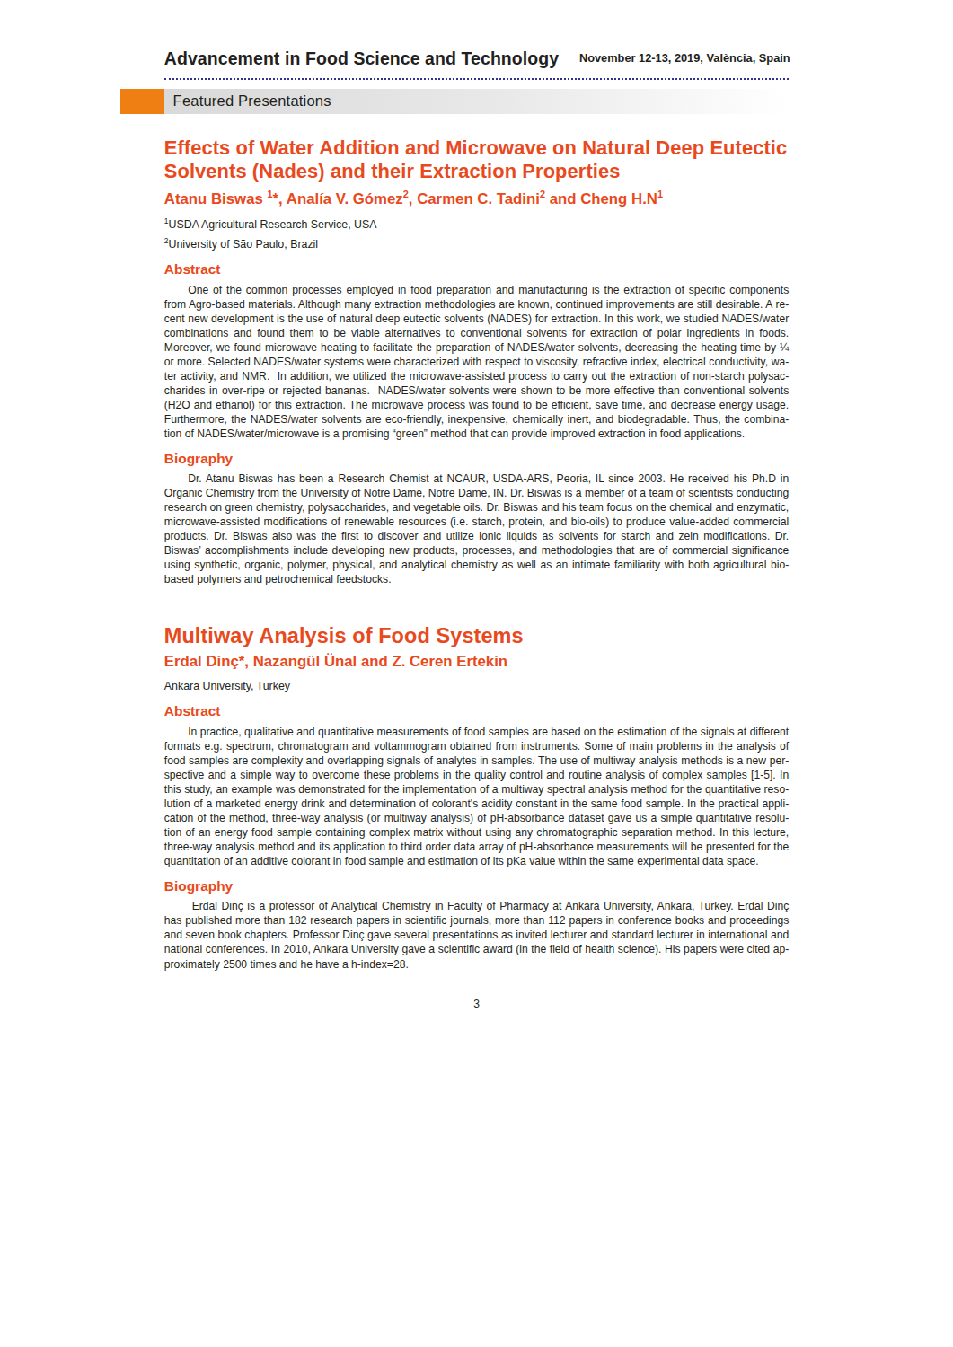Advancement in Food Science and Technology
November 12-13, 2019, València, Spain
Featured Presentations
Effects of Water Addition and Microwave on Natural Deep Eutectic Solvents (Nades) and their Extraction Properties
Atanu Biswas 1*, Analía V. Gómez2, Carmen C. Tadini2 and Cheng H.N1
1USDA Agricultural Research Service, USA
2University of São Paulo, Brazil
Abstract
One of the common processes employed in food preparation and manufacturing is the extraction of specific components from Agro-based materials. Although many extraction methodologies are known, continued improvements are still desirable. A recent new development is the use of natural deep eutectic solvents (NADES) for extraction. In this work, we studied NADES/water combinations and found them to be viable alternatives to conventional solvents for extraction of polar ingredients in foods. Moreover, we found microwave heating to facilitate the preparation of NADES/water solvents, decreasing the heating time by ¼ or more. Selected NADES/water systems were characterized with respect to viscosity, refractive index, electrical conductivity, water activity, and NMR. In addition, we utilized the microwave-assisted process to carry out the extraction of non-starch polysaccharides in over-ripe or rejected bananas. NADES/water solvents were shown to be more effective than conventional solvents (H2O and ethanol) for this extraction. The microwave process was found to be efficient, save time, and decrease energy usage. Furthermore, the NADES/water solvents are eco-friendly, inexpensive, chemically inert, and biodegradable. Thus, the combination of NADES/water/microwave is a promising “green” method that can provide improved extraction in food applications.
Biography
Dr. Atanu Biswas has been a Research Chemist at NCAUR, USDA-ARS, Peoria, IL since 2003. He received his Ph.D in Organic Chemistry from the University of Notre Dame, Notre Dame, IN. Dr. Biswas is a member of a team of scientists conducting research on green chemistry, polysaccharides, and vegetable oils. Dr. Biswas and his team focus on the chemical and enzymatic, microwave-assisted modifications of renewable resources (i.e. starch, protein, and bio-oils) to produce value-added commercial products. Dr. Biswas also was the first to discover and utilize ionic liquids as solvents for starch and zein modifications. Dr. Biswas’ accomplishments include developing new products, processes, and methodologies that are of commercial significance using synthetic, organic, polymer, physical, and analytical chemistry as well as an intimate familiarity with both agricultural bio-based polymers and petrochemical feedstocks.
Multiway Analysis of Food Systems
Erdal Dinç*, Nazangül Ünal and Z. Ceren Ertekin
Ankara University, Turkey
Abstract
In practice, qualitative and quantitative measurements of food samples are based on the estimation of the signals at different formats e.g. spectrum, chromatogram and voltammogram obtained from instruments. Some of main problems in the analysis of food samples are complexity and overlapping signals of analytes in samples. The use of multiway analysis methods is a new perspective and a simple way to overcome these problems in the quality control and routine analysis of complex samples [1-5]. In this study, an example was demonstrated for the implementation of a multiway spectral analysis method for the quantitative resolution of a marketed energy drink and determination of colorant's acidity constant in the same food sample. In the practical application of the method, three-way analysis (or multiway analysis) of pH-absorbance dataset gave us a simple quantitative resolution of an energy food sample containing complex matrix without using any chromatographic separation method. In this lecture, three-way analysis method and its application to third order data array of pH-absorbance measurements will be presented for the quantitation of an additive colorant in food sample and estimation of its pKa value within the same experimental data space.
Biography
Erdal Dinç is a professor of Analytical Chemistry in Faculty of Pharmacy at Ankara University, Ankara, Turkey. Erdal Dinç has published more than 182 research papers in scientific journals, more than 112 papers in conference books and proceedings and seven book chapters. Professor Dinç gave several presentations as invited lecturer and standard lecturer in international and national conferences. In 2010, Ankara University gave a scientific award (in the field of health science). His papers were cited approximately 2500 times and he have a h-index=28.
3